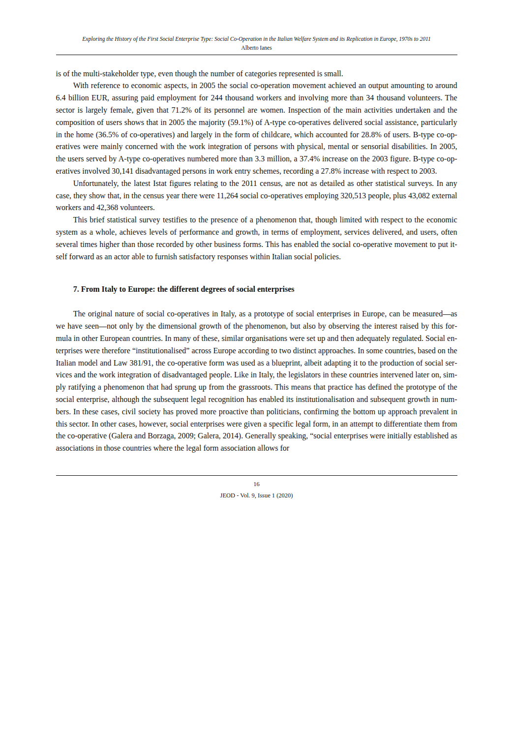Exploring the History of the First Social Enterprise Type: Social Co-Operation in the Italian Welfare System and its Replication in Europe, 1970s to 2011 Alberto Ianes
is of the multi-stakeholder type, even though the number of categories represented is small.
With reference to economic aspects, in 2005 the social co-operation movement achieved an output amounting to around 6.4 billion EUR, assuring paid employment for 244 thousand workers and involving more than 34 thousand volunteers. The sector is largely female, given that 71.2% of its personnel are women. Inspection of the main activities undertaken and the composition of users shows that in 2005 the majority (59.1%) of A-type co-operatives delivered social assistance, particularly in the home (36.5% of co-operatives) and largely in the form of childcare, which accounted for 28.8% of users. B-type co-operatives were mainly concerned with the work integration of persons with physical, mental or sensorial disabilities. In 2005, the users served by A-type co-operatives numbered more than 3.3 million, a 37.4% increase on the 2003 figure. B-type co-operatives involved 30,141 disadvantaged persons in work entry schemes, recording a 27.8% increase with respect to 2003.
Unfortunately, the latest Istat figures relating to the 2011 census, are not as detailed as other statistical surveys. In any case, they show that, in the census year there were 11,264 social co-operatives employing 320,513 people, plus 43,082 external workers and 42,368 volunteers.
This brief statistical survey testifies to the presence of a phenomenon that, though limited with respect to the economic system as a whole, achieves levels of performance and growth, in terms of employment, services delivered, and users, often several times higher than those recorded by other business forms. This has enabled the social co-operative movement to put itself forward as an actor able to furnish satisfactory responses within Italian social policies.
7. From Italy to Europe: the different degrees of social enterprises
The original nature of social co-operatives in Italy, as a prototype of social enterprises in Europe, can be measured—as we have seen—not only by the dimensional growth of the phenomenon, but also by observing the interest raised by this formula in other European countries. In many of these, similar organisations were set up and then adequately regulated. Social enterprises were therefore “institutionalised” across Europe according to two distinct approaches. In some countries, based on the Italian model and Law 381/91, the co-operative form was used as a blueprint, albeit adapting it to the production of social services and the work integration of disadvantaged people. Like in Italy, the legislators in these countries intervened later on, simply ratifying a phenomenon that had sprung up from the grassroots. This means that practice has defined the prototype of the social enterprise, although the subsequent legal recognition has enabled its institutionalisation and subsequent growth in numbers. In these cases, civil society has proved more proactive than politicians, confirming the bottom up approach prevalent in this sector. In other cases, however, social enterprises were given a specific legal form, in an attempt to differentiate them from the co-operative (Galera and Borzaga, 2009; Galera, 2014). Generally speaking, “social enterprises were initially established as associations in those countries where the legal form association allows for
16 JEOD - Vol. 9, Issue 1 (2020)